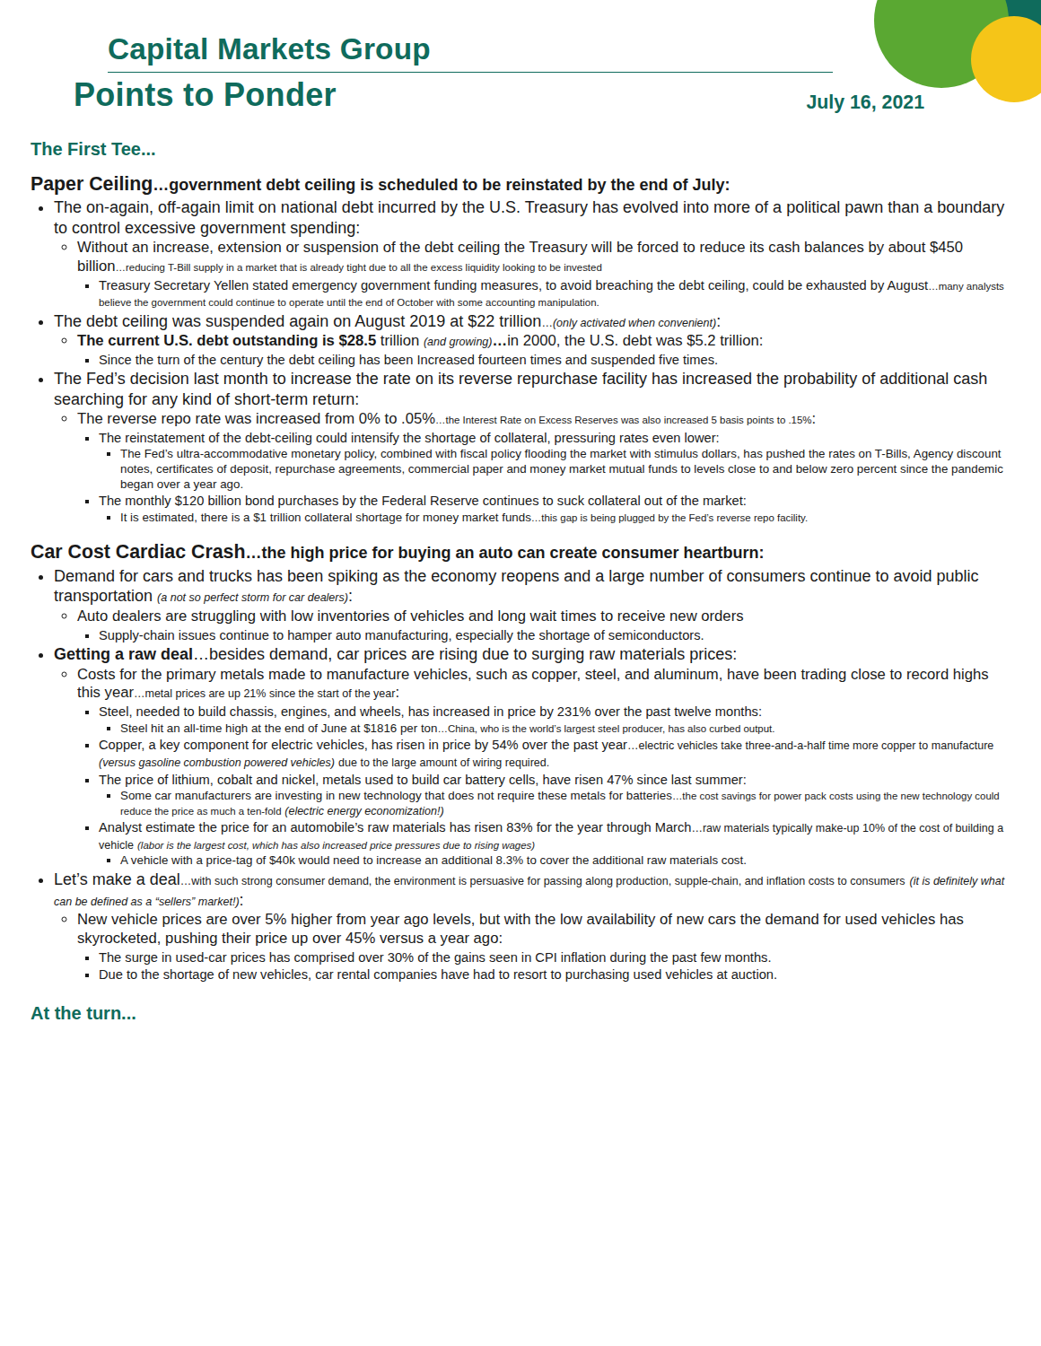Capital Markets Group
Points to Ponder
July 16, 2021
The First Tee...
Paper Ceiling…government debt ceiling is scheduled to be reinstated by the end of July:
The on-again, off-again limit on national debt incurred by the U.S. Treasury has evolved into more of a political pawn than a boundary to control excessive government spending:
Without an increase, extension or suspension of the debt ceiling the Treasury will be forced to reduce its cash balances by about $450 billion…reducing T-Bill supply in a market that is already tight due to all the excess liquidity looking to be invested
Treasury Secretary Yellen stated emergency government funding measures, to avoid breaching the debt ceiling, could be exhausted by August…many analysts believe the government could continue to operate until the end of October with some accounting manipulation.
The debt ceiling was suspended again on August 2019 at $22 trillion…(only activated when convenient):
The current U.S. debt outstanding is $28.5 trillion (and growing)…in 2000, the U.S. debt was $5.2 trillion:
Since the turn of the century the debt ceiling has been Increased fourteen times and suspended five times.
The Fed’s decision last month to increase the rate on its reverse repurchase facility has increased the probability of additional cash searching for any kind of short-term return:
The reverse repo rate was increased from 0% to .05%…the Interest Rate on Excess Reserves was also increased 5 basis points to .15%:
The reinstatement of the debt-ceiling could intensify the shortage of collateral, pressuring rates even lower:
The Fed’s ultra-accommodative monetary policy, combined with fiscal policy flooding the market with stimulus dollars, has pushed the rates on T-Bills, Agency discount notes, certificates of deposit, repurchase agreements, commercial paper and money market mutual funds to levels close to and below zero percent since the pandemic began over a year ago.
The monthly $120 billion bond purchases by the Federal Reserve continues to suck collateral out of the market:
It is estimated, there is a $1 trillion collateral shortage for money market funds…this gap is being plugged by the Fed’s reverse repo facility.
Car Cost Cardiac Crash…the high price for buying an auto can create consumer heartburn:
Demand for cars and trucks has been spiking as the economy reopens and a large number of consumers continue to avoid public transportation (a not so perfect storm for car dealers):
Auto dealers are struggling with low inventories of vehicles and long wait times to receive new orders
Supply-chain issues continue to hamper auto manufacturing, especially the shortage of semiconductors.
Getting a raw deal…besides demand, car prices are rising due to surging raw materials prices:
Costs for the primary metals made to manufacture vehicles, such as copper, steel, and aluminum, have been trading close to record highs this year…metal prices are up 21% since the start of the year:
Steel, needed to build chassis, engines, and wheels, has increased in price by 231% over the past twelve months:
Steel hit an all-time high at the end of June at $1816 per ton…China, who is the world’s largest steel producer, has also curbed output.
Copper, a key component for electric vehicles, has risen in price by 54% over the past year…electric vehicles take three-and-a-half time more copper to manufacture (versus gasoline combustion powered vehicles) due to the large amount of wiring required.
The price of lithium, cobalt and nickel, metals used to build car battery cells, have risen 47% since last summer:
Some car manufacturers are investing in new technology that does not require these metals for batteries…the cost savings for power pack costs using the new technology could reduce the price as much a ten-fold (electric energy economization!)
Analyst estimate the price for an automobile’s raw materials has risen 83% for the year through March…raw materials typically make-up 10% of the cost of building a vehicle (labor is the largest cost, which has also increased price pressures due to rising wages)
A vehicle with a price-tag of $40k would need to increase an additional 8.3% to cover the additional raw materials cost.
Let’s make a deal…with such strong consumer demand, the environment is persuasive for passing along production, supple-chain, and inflation costs to consumers (it is definitely what can be defined as a “sellers” market!):
New vehicle prices are over 5% higher from year ago levels, but with the low availability of new cars the demand for used vehicles has skyrocketed, pushing their price up over 45% versus a year ago:
The surge in used-car prices has comprised over 30% of the gains seen in CPI inflation during the past few months.
Due to the shortage of new vehicles, car rental companies have had to resort to purchasing used vehicles at auction.
At the turn...